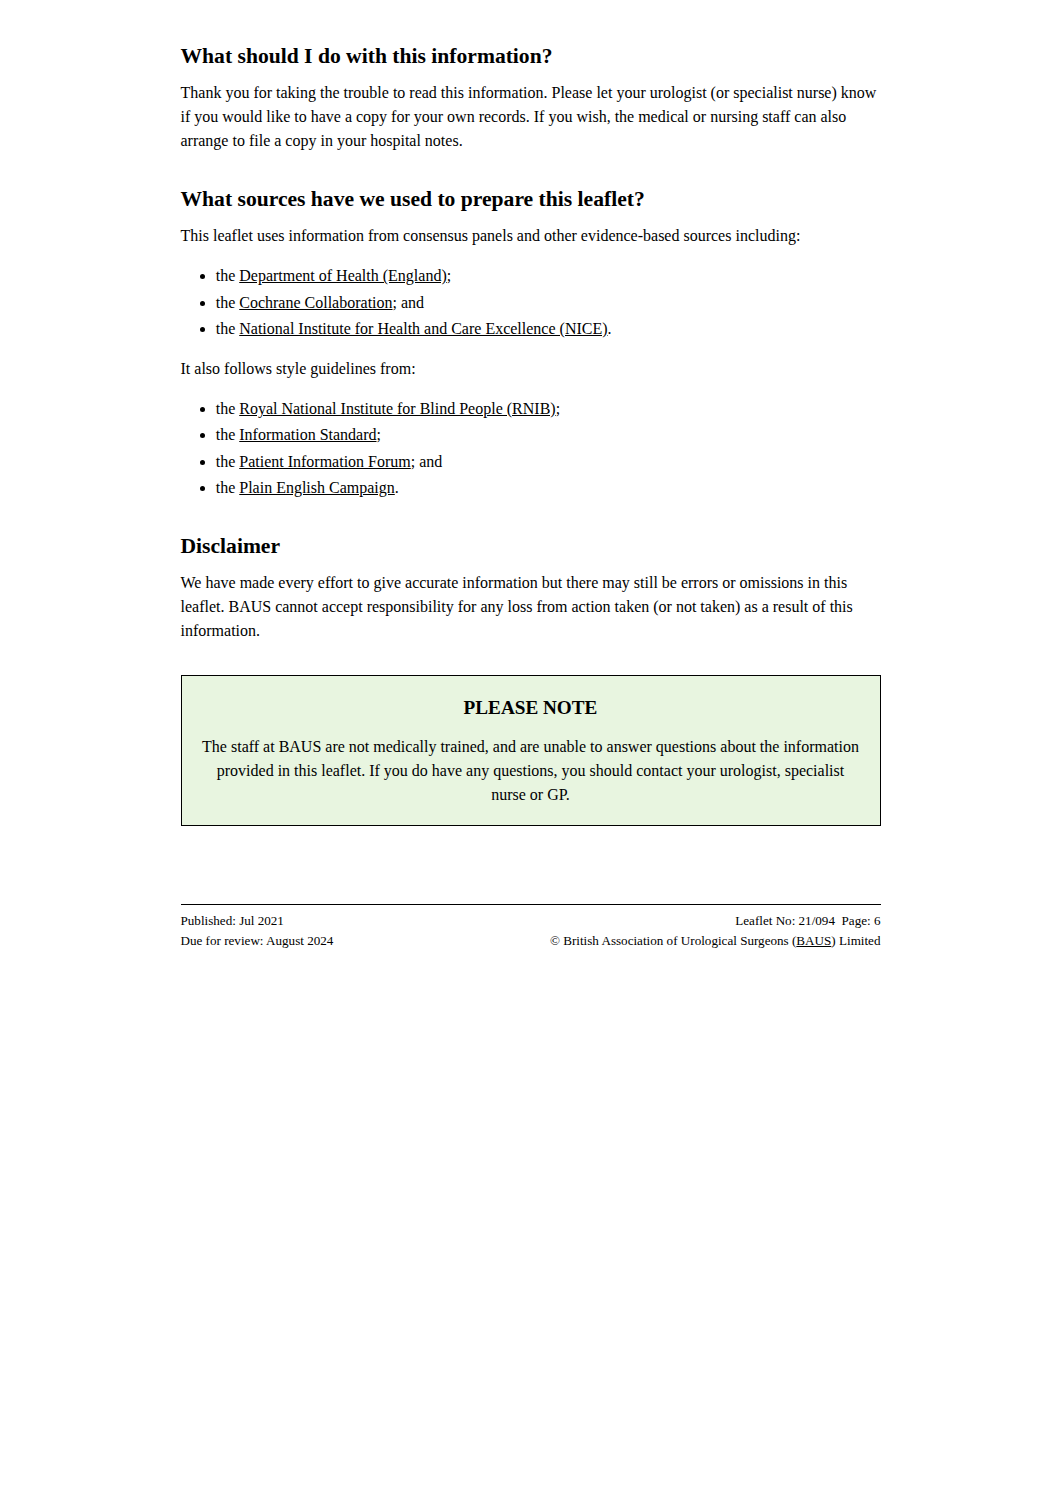What should I do with this information?
Thank you for taking the trouble to read this information. Please let your urologist (or specialist nurse) know if you would like to have a copy for your own records. If you wish, the medical or nursing staff can also arrange to file a copy in your hospital notes.
What sources have we used to prepare this leaflet?
This leaflet uses information from consensus panels and other evidence-based sources including:
the Department of Health (England);
the Cochrane Collaboration; and
the National Institute for Health and Care Excellence (NICE).
It also follows style guidelines from:
the Royal National Institute for Blind People (RNIB);
the Information Standard;
the Patient Information Forum; and
the Plain English Campaign.
Disclaimer
We have made every effort to give accurate information but there may still be errors or omissions in this leaflet. BAUS cannot accept responsibility for any loss from action taken (or not taken) as a result of this information.
PLEASE NOTE
The staff at BAUS are not medically trained, and are unable to answer questions about the information provided in this leaflet. If you do have any questions, you should contact your urologist, specialist nurse or GP.
Published: Jul 2021
Due for review: August 2024
Leaflet No: 21/094 Page: 6
© British Association of Urological Surgeons (BAUS) Limited